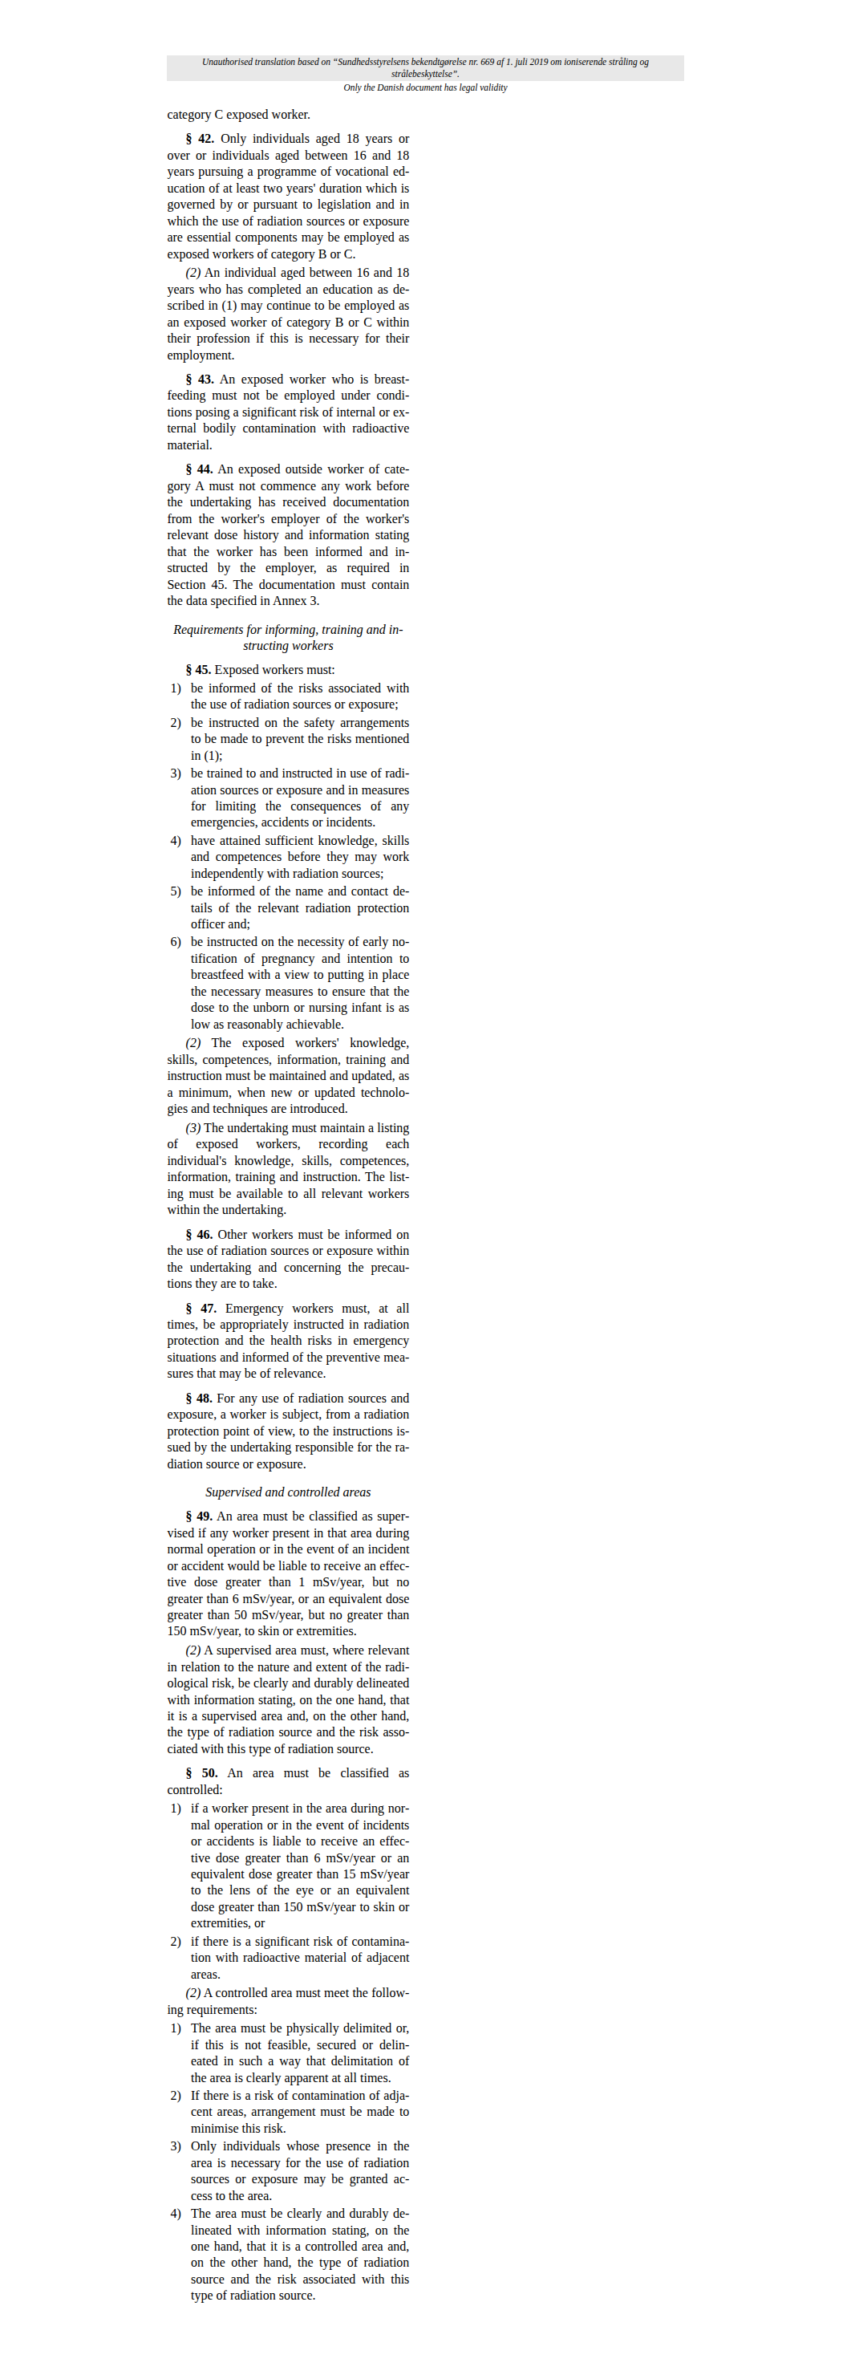Unauthorised translation based on “Sundhedsstyrelsens bekendtgørelse nr. 669 af 1. juli 2019 om ioniserende stråling og strålebeskyttelse”. Only the Danish document has legal validity
category C exposed worker.
§ 42. Only individuals aged 18 years or over or individuals aged between 16 and 18 years pursuing a programme of vocational education of at least two years' duration which is governed by or pursuant to legislation and in which the use of radiation sources or exposure are essential components may be employed as exposed workers of category B or C.
(2) An individual aged between 16 and 18 years who has completed an education as described in (1) may continue to be employed as an exposed worker of category B or C within their profession if this is necessary for their employment.
§ 43. An exposed worker who is breastfeeding must not be employed under conditions posing a significant risk of internal or external bodily contamination with radioactive material.
§ 44. An exposed outside worker of category A must not commence any work before the undertaking has received documentation from the worker's employer of the worker's relevant dose history and information stating that the worker has been informed and instructed by the employer, as required in Section 45. The documentation must contain the data specified in Annex 3.
Requirements for informing, training and instructing workers
§ 45. Exposed workers must:
1) be informed of the risks associated with the use of radiation sources or exposure;
2) be instructed on the safety arrangements to be made to prevent the risks mentioned in (1);
3) be trained to and instructed in use of radiation sources or exposure and in measures for limiting the consequences of any emergencies, accidents or incidents.
4) have attained sufficient knowledge, skills and competences before they may work independently with radiation sources;
5) be informed of the name and contact details of the relevant radiation protection officer and;
6) be instructed on the necessity of early notification of pregnancy and intention to breastfeed with a view to putting in place the necessary measures to ensure that the dose to the unborn or nursing infant is as low as reasonably achievable.
(2) The exposed workers' knowledge, skills, competences, information, training and instruction must be maintained and updated, as a minimum, when new or updated technologies and techniques are introduced.
(3) The undertaking must maintain a listing of exposed workers, recording each individual's knowledge, skills, competences, information, training and instruction. The listing must be available to all relevant workers within the undertaking.
§ 46. Other workers must be informed on the use of radiation sources or exposure within the undertaking and concerning the precautions they are to take.
§ 47. Emergency workers must, at all times, be appropriately instructed in radiation protection and the health risks in emergency situations and informed of the preventive measures that may be of relevance.
§ 48. For any use of radiation sources and exposure, a worker is subject, from a radiation protection point of view, to the instructions issued by the undertaking responsible for the radiation source or exposure.
Supervised and controlled areas
§ 49. An area must be classified as supervised if any worker present in that area during normal operation or in the event of an incident or accident would be liable to receive an effective dose greater than 1 mSv/year, but no greater than 6 mSv/year, or an equivalent dose greater than 50 mSv/year, but no greater than 150 mSv/year, to skin or extremities.
(2) A supervised area must, where relevant in relation to the nature and extent of the radiological risk, be clearly and durably delineated with information stating, on the one hand, that it is a supervised area and, on the other hand, the type of radiation source and the risk associated with this type of radiation source.
§ 50. An area must be classified as controlled:
1) if a worker present in the area during normal operation or in the event of incidents or accidents is liable to receive an effective dose greater than 6 mSv/year or an equivalent dose greater than 15 mSv/year to the lens of the eye or an equivalent dose greater than 150 mSv/year to skin or extremities, or
2) if there is a significant risk of contamination with radioactive material of adjacent areas.
(2) A controlled area must meet the following requirements:
1) The area must be physically delimited or, if this is not feasible, secured or delineated in such a way that delimitation of the area is clearly apparent at all times.
2) If there is a risk of contamination of adjacent areas, arrangement must be made to minimise this risk.
3) Only individuals whose presence in the area is necessary for the use of radiation sources or exposure may be granted access to the area.
4) The area must be clearly and durably delineated with information stating, on the one hand, that it is a controlled area and, on the other hand, the type of radiation source and the risk associated with this type of radiation source.